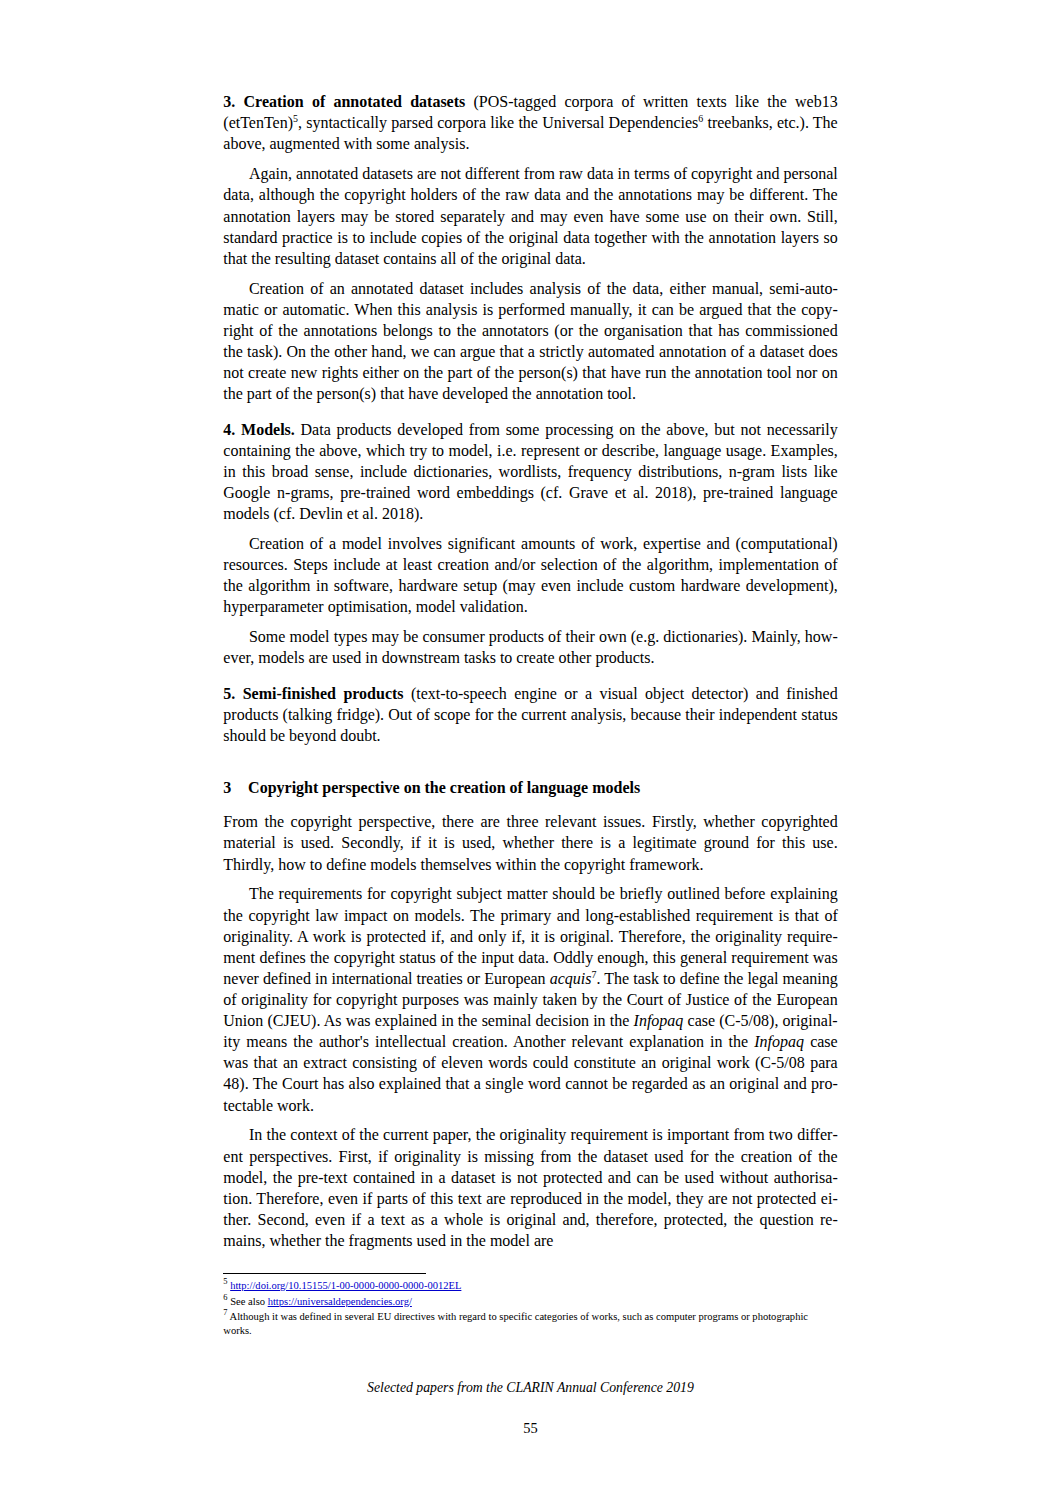3. Creation of annotated datasets (POS-tagged corpora of written texts like the web13 (etTenTen)5, syntactically parsed corpora like the Universal Dependencies6 treebanks, etc.). The above, augmented with some analysis.
Again, annotated datasets are not different from raw data in terms of copyright and personal data, although the copyright holders of the raw data and the annotations may be different. The annotation layers may be stored separately and may even have some use on their own. Still, standard practice is to include copies of the original data together with the annotation layers so that the resulting dataset contains all of the original data.
Creation of an annotated dataset includes analysis of the data, either manual, semi-automatic or automatic. When this analysis is performed manually, it can be argued that the copyright of the annotations belongs to the annotators (or the organisation that has commissioned the task). On the other hand, we can argue that a strictly automated annotation of a dataset does not create new rights either on the part of the person(s) that have run the annotation tool nor on the part of the person(s) that have developed the annotation tool.
4. Models. Data products developed from some processing on the above, but not necessarily containing the above, which try to model, i.e. represent or describe, language usage. Examples, in this broad sense, include dictionaries, wordlists, frequency distributions, n-gram lists like Google n-grams, pre-trained word embeddings (cf. Grave et al. 2018), pre-trained language models (cf. Devlin et al. 2018).
Creation of a model involves significant amounts of work, expertise and (computational) resources. Steps include at least creation and/or selection of the algorithm, implementation of the algorithm in software, hardware setup (may even include custom hardware development), hyperparameter optimisation, model validation.
Some model types may be consumer products of their own (e.g. dictionaries). Mainly, however, models are used in downstream tasks to create other products.
5. Semi-finished products (text-to-speech engine or a visual object detector) and finished products (talking fridge). Out of scope for the current analysis, because their independent status should be beyond doubt.
3 Copyright perspective on the creation of language models
From the copyright perspective, there are three relevant issues. Firstly, whether copyrighted material is used. Secondly, if it is used, whether there is a legitimate ground for this use. Thirdly, how to define models themselves within the copyright framework.
The requirements for copyright subject matter should be briefly outlined before explaining the copyright law impact on models. The primary and long-established requirement is that of originality. A work is protected if, and only if, it is original. Therefore, the originality requirement defines the copyright status of the input data. Oddly enough, this general requirement was never defined in international treaties or European acquis7. The task to define the legal meaning of originality for copyright purposes was mainly taken by the Court of Justice of the European Union (CJEU). As was explained in the seminal decision in the Infopaq case (C-5/08), originality means the author's intellectual creation. Another relevant explanation in the Infopaq case was that an extract consisting of eleven words could constitute an original work (C-5/08 para 48). The Court has also explained that a single word cannot be regarded as an original and protectable work.
In the context of the current paper, the originality requirement is important from two different perspectives. First, if originality is missing from the dataset used for the creation of the model, the pre-text contained in a dataset is not protected and can be used without authorisation. Therefore, even if parts of this text are reproduced in the model, they are not protected either. Second, even if a text as a whole is original and, therefore, protected, the question remains, whether the fragments used in the model are
5 http://doi.org/10.15155/1-00-0000-0000-0000-0012EL
6 See also https://universaldependencies.org/
7 Although it was defined in several EU directives with regard to specific categories of works, such as computer programs or photographic works.
Selected papers from the CLARIN Annual Conference 2019
55